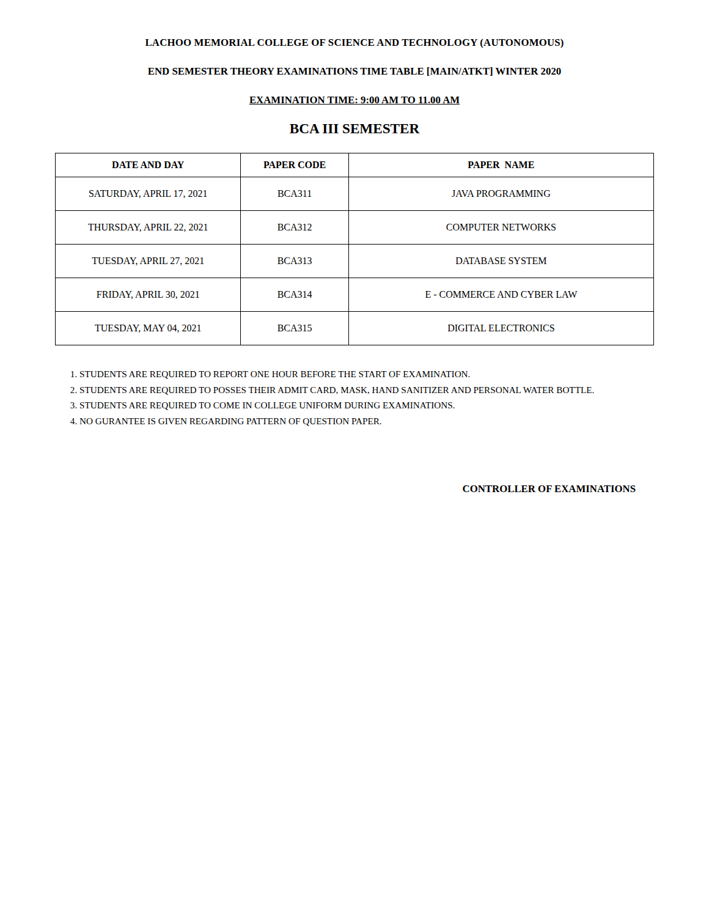LACHOO MEMORIAL COLLEGE OF SCIENCE AND TECHNOLOGY (AUTONOMOUS)
END SEMESTER THEORY EXAMINATIONS TIME TABLE [MAIN/ATKT] WINTER 2020
EXAMINATION TIME: 9:00 AM TO 11.00 AM
BCA III SEMESTER
| DATE AND DAY | PAPER CODE | PAPER NAME |
| --- | --- | --- |
| SATURDAY, APRIL 17, 2021 | BCA311 | JAVA PROGRAMMING |
| THURSDAY, APRIL 22, 2021 | BCA312 | COMPUTER NETWORKS |
| TUESDAY, APRIL 27, 2021 | BCA313 | DATABASE SYSTEM |
| FRIDAY, APRIL 30, 2021 | BCA314 | E - COMMERCE AND CYBER LAW |
| TUESDAY, MAY 04, 2021 | BCA315 | DIGITAL ELECTRONICS |
STUDENTS ARE REQUIRED TO REPORT ONE HOUR BEFORE THE START OF EXAMINATION.
STUDENTS ARE REQUIRED TO POSSES THEIR ADMIT CARD, MASK, HAND SANITIZER AND PERSONAL WATER BOTTLE.
STUDENTS ARE REQUIRED TO COME IN COLLEGE UNIFORM DURING EXAMINATIONS.
NO GURANTEE IS GIVEN REGARDING PATTERN OF QUESTION PAPER.
CONTROLLER OF EXAMINATIONS